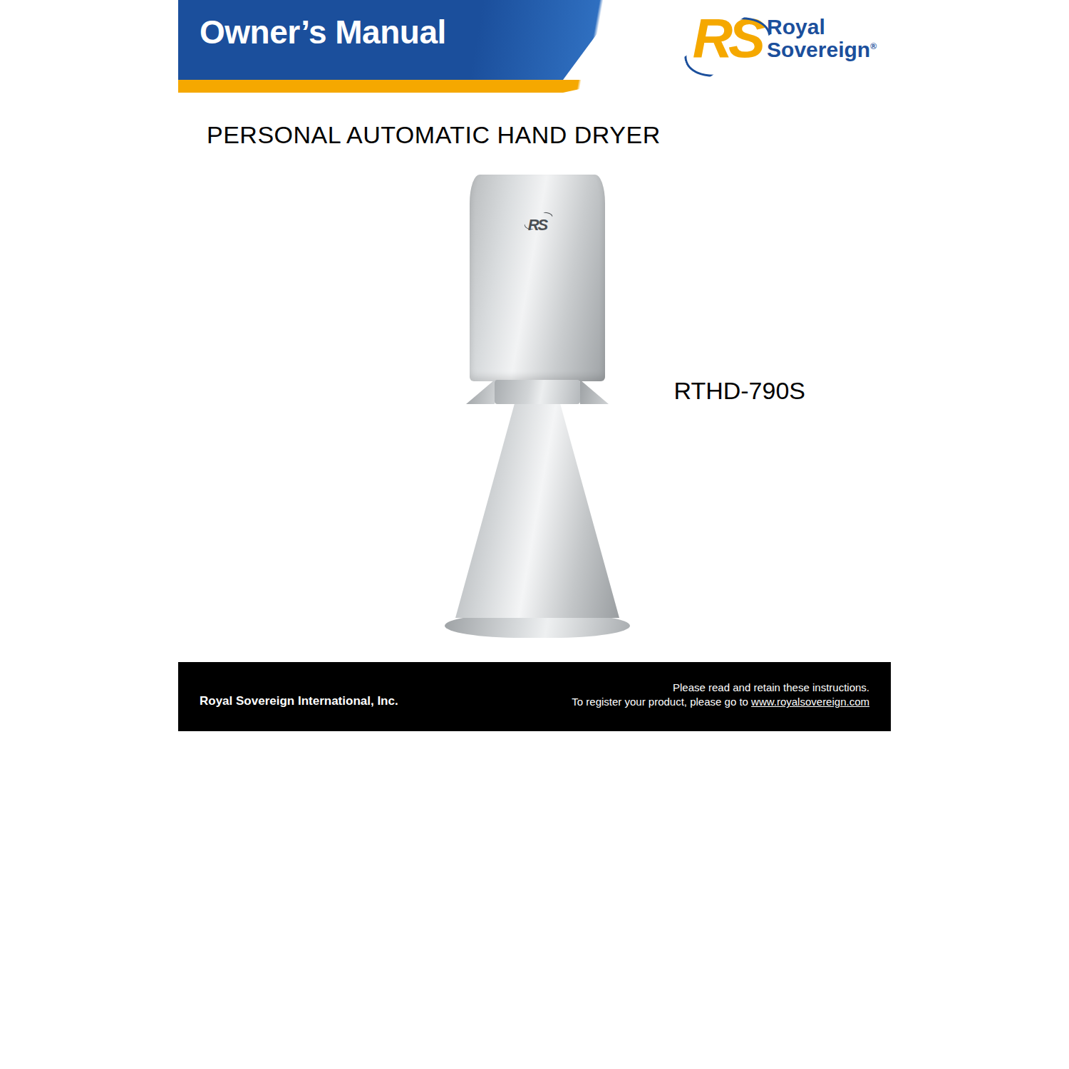Owner’s Manual
RS
Royal
Sovereign®
PERSONAL AUTOMATIC HAND DRYER
RS
RTHD-790S
Royal Sovereign International, Inc.
Please read and retain these instructions.
To register your product, please go to www.royalsovereign.com